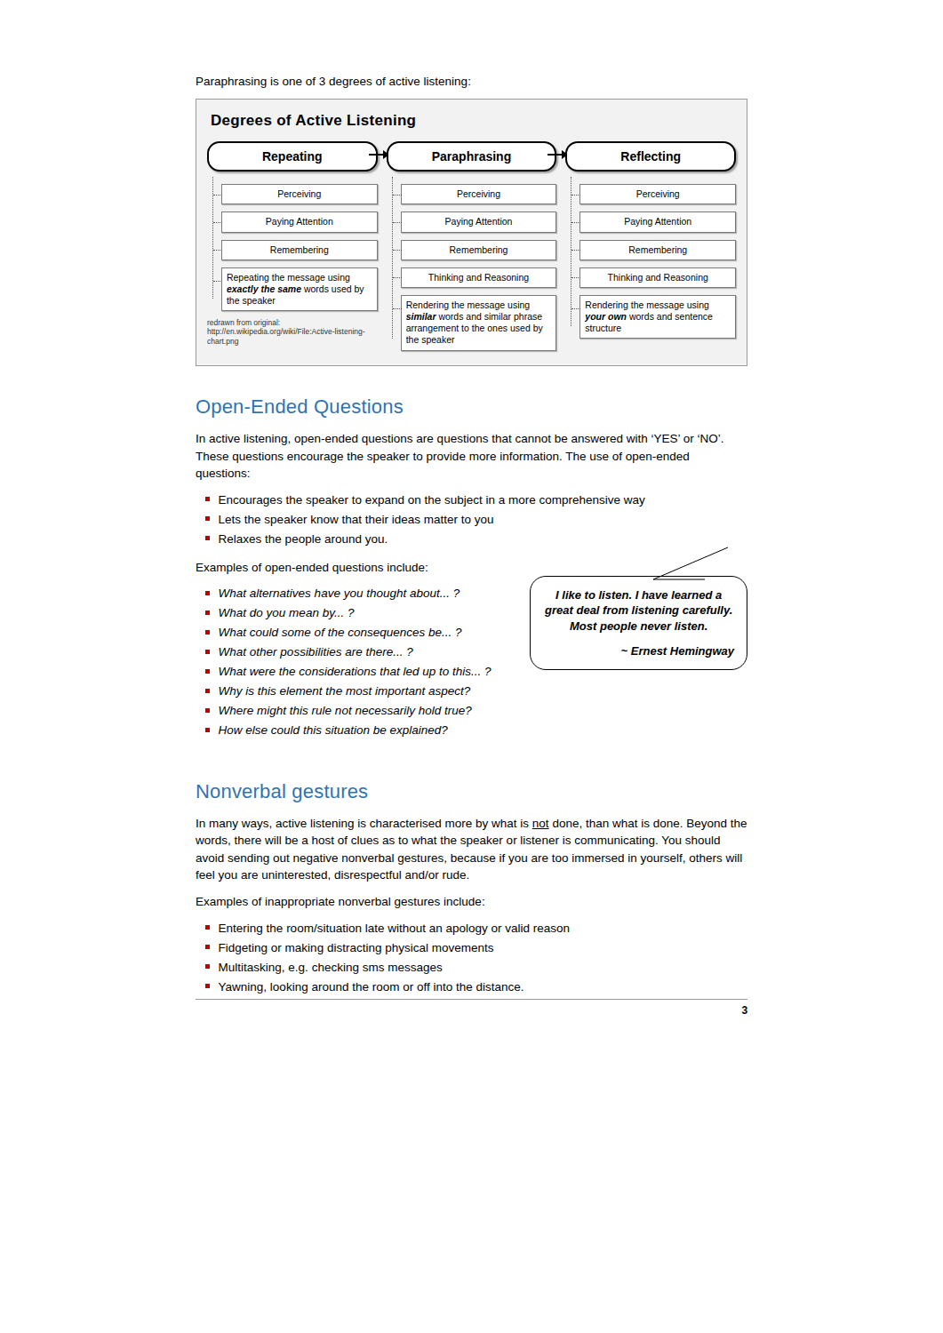Paraphrasing is one of 3 degrees of active listening:
Degrees of Active Listening
Repeating
Perceiving
Paying Attention
Remembering
Repeating the message using exactly the same words used by the speaker
redrawn from original:
http://en.wikipedia.org/wiki/File:Active-listening-chart.png
Paraphrasing
Perceiving
Paying Attention
Remembering
Thinking and Reasoning
Rendering the message using similar words and similar phrase arrangement to the ones used by the speaker
Reflecting
Perceiving
Paying Attention
Remembering
Thinking and Reasoning
Rendering the message using your own words and sentence structure
Open-Ended Questions
In active listening, open-ended questions are questions that cannot be answered with ‘YES’ or ‘NO’. These questions encourage the speaker to provide more information. The use of open-ended questions:
Encourages the speaker to expand on the subject in a more comprehensive way
Lets the speaker know that their ideas matter to you
Relaxes the people around you.
I like to listen. I have learned a great deal from listening carefully. Most people never listen. ~ Ernest Hemingway
Examples of open-ended questions include:
What alternatives have you thought about... ?
What do you mean by... ?
What could some of the consequences be... ?
What other possibilities are there... ?
What were the considerations that led up to this... ?
Why is this element the most important aspect?
Where might this rule not necessarily hold true?
How else could this situation be explained?
Nonverbal gestures
In many ways, active listening is characterised more by what is not done, than what is done. Beyond the words, there will be a host of clues as to what the speaker or listener is communicating. You should avoid sending out negative nonverbal gestures, because if you are too immersed in yourself, others will feel you are uninterested, disrespectful and/or rude.
Examples of inappropriate nonverbal gestures include:
Entering the room/situation late without an apology or valid reason
Fidgeting or making distracting physical movements
Multitasking, e.g. checking sms messages
Yawning, looking around the room or off into the distance.
3